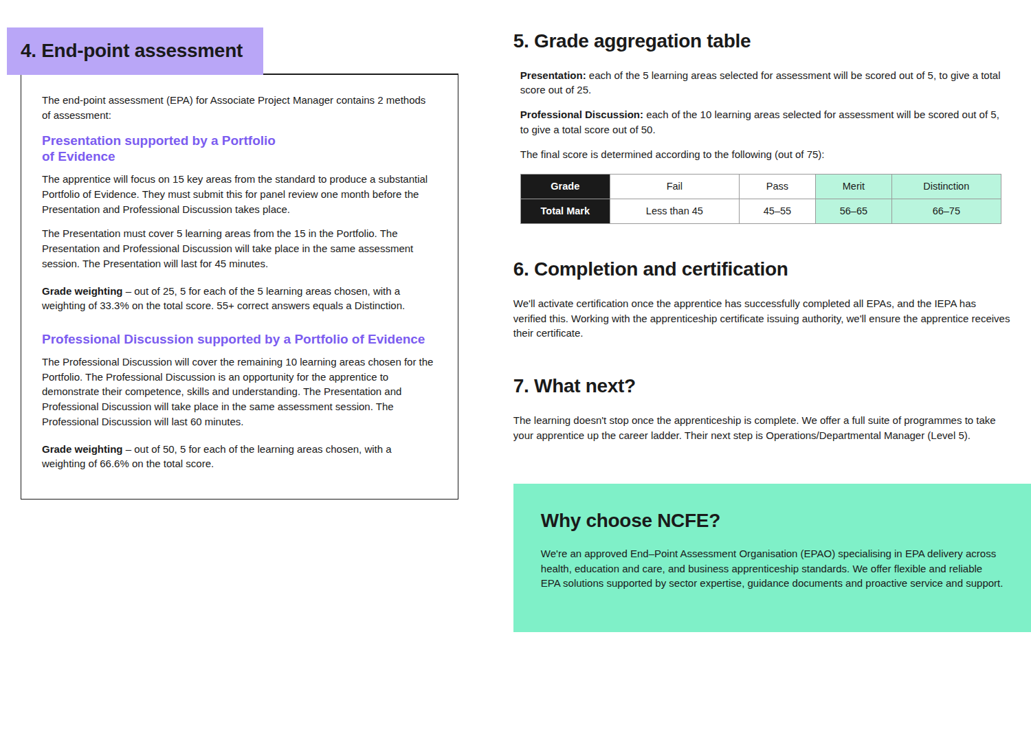4. End-point assessment
The end-point assessment (EPA) for Associate Project Manager contains 2 methods of assessment:
Presentation supported by a Portfolio
of Evidence
The apprentice will focus on 15 key areas from the standard to produce a substantial Portfolio of Evidence. They must submit this for panel review one month before the Presentation and Professional Discussion takes place.
The Presentation must cover 5 learning areas from the 15 in the Portfolio. The Presentation and Professional Discussion will take place in the same assessment session. The Presentation will last for 45 minutes.
Grade weighting – out of 25, 5 for each of the 5 learning areas chosen, with a weighting of 33.3% on the total score. 55+ correct answers equals a Distinction.
Professional Discussion supported by a Portfolio of Evidence
The Professional Discussion will cover the remaining 10 learning areas chosen for the Portfolio. The Professional Discussion is an opportunity for the apprentice to demonstrate their competence, skills and understanding. The Presentation and Professional Discussion will take place in the same assessment session. The Professional Discussion will last 60 minutes.
Grade weighting – out of 50, 5 for each of the learning areas chosen, with a weighting of 66.6% on the total score.
5. Grade aggregation table
Presentation: each of the 5 learning areas selected for assessment will be scored out of 5, to give a total score out of 25.
Professional Discussion: each of the 10 learning areas selected for assessment will be scored out of 5, to give a total score out of 50.
The final score is determined according to the following (out of 75):
| Grade | Fail | Pass | Merit | Distinction |
| Total Mark | Less than 45 | 45–55 | 56–65 | 66–75 |
6. Completion and certification
We'll activate certification once the apprentice has successfully completed all EPAs, and the IEPA has verified this. Working with the apprenticeship certificate issuing authority, we'll ensure the apprentice receives their certificate.
7. What next?
The learning doesn't stop once the apprenticeship is complete. We offer a full suite of programmes to take your apprentice up the career ladder. Their next step is Operations/Departmental Manager (Level 5).
Why choose NCFE?
We're an approved End–Point Assessment Organisation (EPAO) specialising in EPA delivery across health, education and care, and business apprenticeship standards. We offer flexible and reliable EPA solutions supported by sector expertise, guidance documents and proactive service and support.